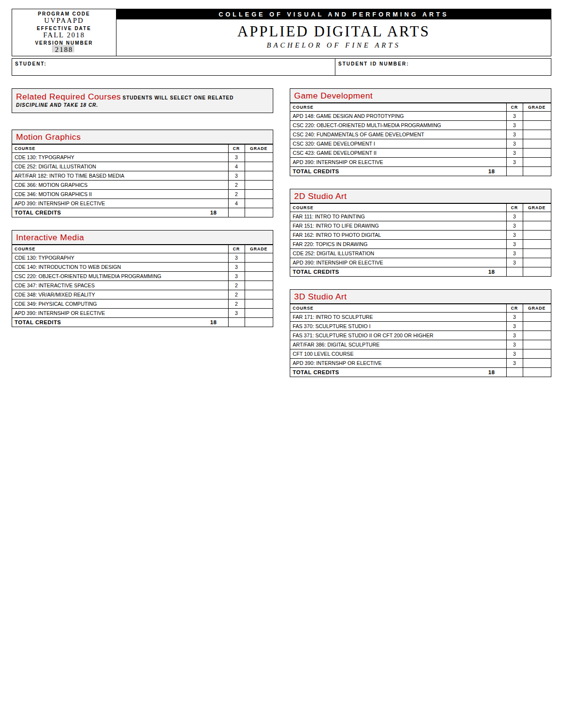PROGRAM CODE
UVPAAPD
EFFECTIVE DATE
FALL 2018
VERSION NUMBER
2188
COLLEGE OF VISUAL AND PERFORMING ARTS
APPLIED DIGITAL ARTS
BACHELOR OF FINE ARTS
STUDENT:
STUDENT ID NUMBER:
Related Required Courses STUDENTS WILL SELECT ONE RELATED DISCIPLINE AND TAKE 18 CR.
Motion Graphics
| COURSE | CR | GRADE |
| --- | --- | --- |
| CDE 130: TYPOGRAPHY | 3 | |
| CDE 252: DIGITAL ILLUSTRATION | 4 | |
| ART/FAR 182: INTRO TO TIME BASED MEDIA | 3 | |
| CDE 366: MOTION GRAPHICS | 2 | |
| CDE 346: MOTION GRAPHICS II | 2 | |
| APD 390: INTERNSHIP OR ELECTIVE | 4 | |
| TOTAL CREDITS 18 | | |
Interactive Media
| COURSE | CR | GRADE |
| --- | --- | --- |
| CDE 130: TYPOGRAPHY | 3 | |
| CDE 140: INTRODUCTION TO WEB DESIGN | 3 | |
| CSC 220: OBJECT-ORIENTED MULTIMEDIA PROGRAMMING | 3 | |
| CDE 347: INTERACTIVE SPACES | 2 | |
| CDE 348: VR/AR/MIXED REALITY | 2 | |
| CDE 349: PHYSICAL COMPUTING | 2 | |
| APD 390: INTERNSHIP OR ELECTIVE | 3 | |
| TOTAL CREDITS 18 | | |
Game Development
| COURSE | CR | GRADE |
| --- | --- | --- |
| APD 148: GAME DESIGN AND PROTOTYPING | 3 | |
| CSC 220: OBJECT-ORIENTED MULTI-MEDIA PROGRAMMING | 3 | |
| CSC 240: FUNDAMENTALS OF GAME DEVELOPMENT | 3 | |
| CSC 320: GAME DEVELOPMENT I | 3 | |
| CSC 423: GAME DEVELOPMENT II | 3 | |
| APD 390: INTERNSHIP OR ELECTIVE | 3 | |
| TOTAL CREDITS 18 | | |
2D Studio Art
| COURSE | CR | GRADE |
| --- | --- | --- |
| FAR 111: INTRO TO PAINTING | 3 | |
| FAR 151: INTRO TO LIFE DRAWING | 3 | |
| FAR 162: INTRO TO PHOTO DIGITAL | 3 | |
| FAR 220: TOPICS IN DRAWING | 3 | |
| CDE 252: DIGITAL ILLUSTRATION | 3 | |
| APD 390: INTERNSHIP OR ELECTIVE | 3 | |
| TOTAL CREDITS 18 | | |
3D Studio Art
| COURSE | CR | GRADE |
| --- | --- | --- |
| FAR 171: INTRO TO SCULPTURE | 3 | |
| FAS 370: SCULPTURE STUDIO I | 3 | |
| FAS 371: SCULPTURE STUDIO II OR CFT 200 OR HIGHER | 3 | |
| ART/FAR 386: DIGITAL SCULPTURE | 3 | |
| CFT 100 LEVEL COURSE | 3 | |
| APD 390: INTERNSHP OR ELECTIVE | 3 | |
| TOTAL CREDITS 18 | | |